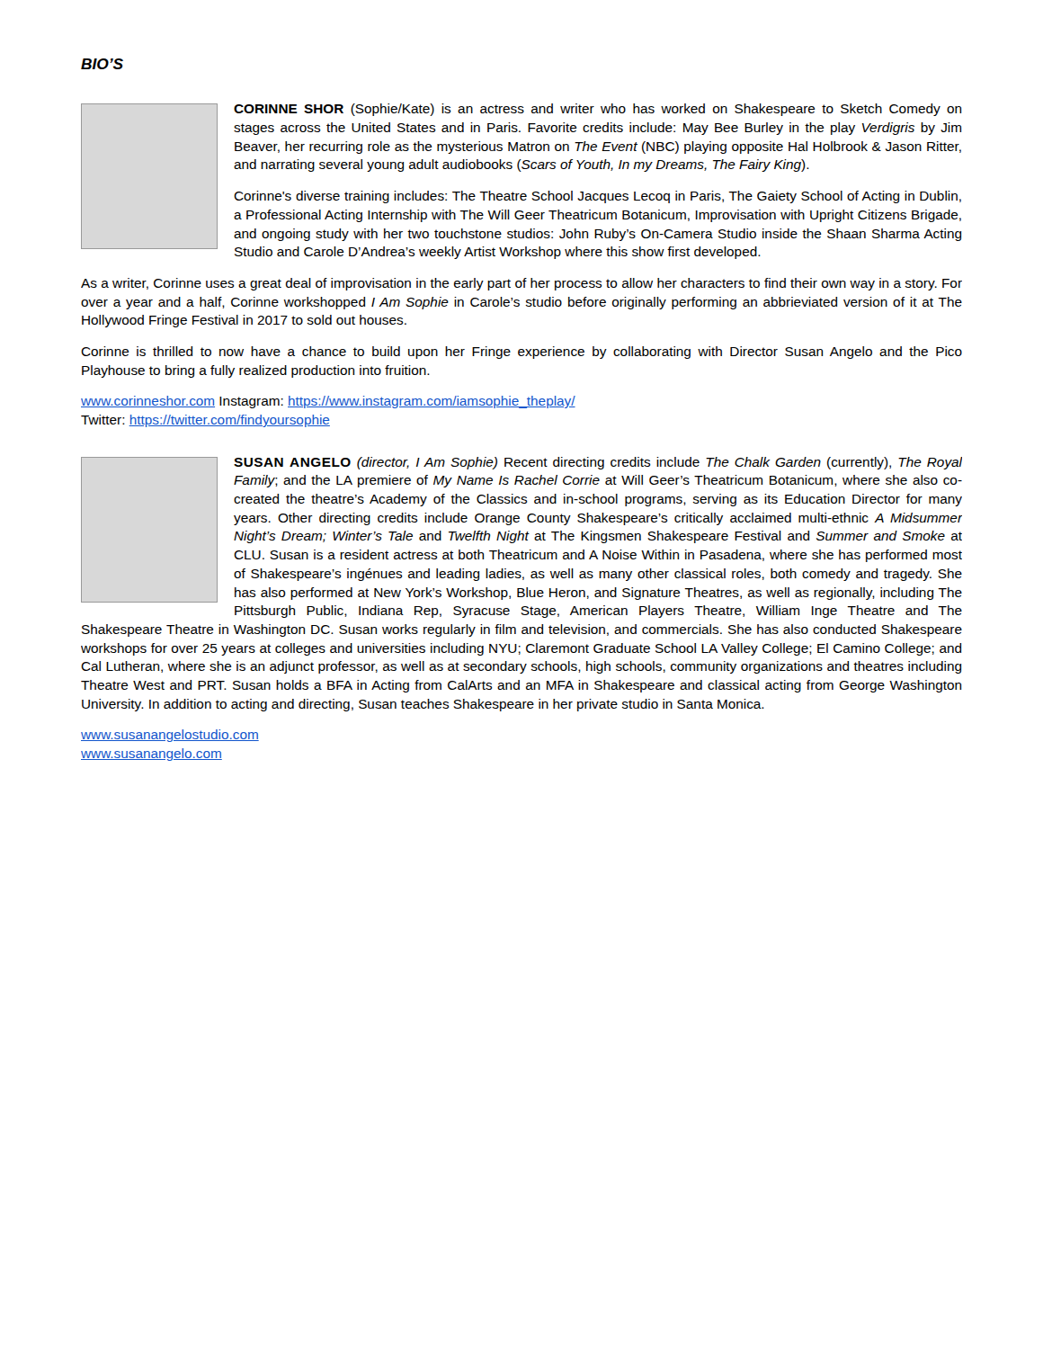BIO’S
CORINNE SHOR (Sophie/Kate) is an actress and writer who has worked on Shakespeare to Sketch Comedy on stages across the United States and in Paris. Favorite credits include: May Bee Burley in the play Verdigris by Jim Beaver, her recurring role as the mysterious Matron on The Event (NBC) playing opposite Hal Holbrook & Jason Ritter, and narrating several young adult audiobooks (Scars of Youth, In my Dreams, The Fairy King).
Corinne's diverse training includes: The Theatre School Jacques Lecoq in Paris, The Gaiety School of Acting in Dublin, a Professional Acting Internship with The Will Geer Theatricum Botanicum, Improvisation with Upright Citizens Brigade, and ongoing study with her two touchstone studios: John Ruby’s On-Camera Studio inside the Shaan Sharma Acting Studio and Carole D’Andrea’s weekly Artist Workshop where this show first developed.
As a writer, Corinne uses a great deal of improvisation in the early part of her process to allow her characters to find their own way in a story. For over a year and a half, Corinne workshopped I Am Sophie in Carole’s studio before originally performing an abbrieviated version of it at The Hollywood Fringe Festival in 2017 to sold out houses.
Corinne is thrilled to now have a chance to build upon her Fringe experience by collaborating with Director Susan Angelo and the Pico Playhouse to bring a fully realized production into fruition.
www.corinneshor.com Instagram: https://www.instagram.com/iamsophie_theplay/
Twitter: https://twitter.com/findyoursophie
SUSAN ANGELO (director, I Am Sophie) Recent directing credits include The Chalk Garden (currently), The Royal Family; and the LA premiere of My Name Is Rachel Corrie at Will Geer’s Theatricum Botanicum, where she also co-created the theatre’s Academy of the Classics and in-school programs, serving as its Education Director for many years. Other directing credits include Orange County Shakespeare’s critically acclaimed multi-ethnic A Midsummer Night’s Dream; Winter’s Tale and Twelfth Night at The Kingsmen Shakespeare Festival and Summer and Smoke at CLU. Susan is a resident actress at both Theatricum and A Noise Within in Pasadena, where she has performed most of Shakespeare’s ingénues and leading ladies, as well as many other classical roles, both comedy and tragedy. She has also performed at New York’s Workshop, Blue Heron, and Signature Theatres, as well as regionally, including The Pittsburgh Public, Indiana Rep, Syracuse Stage, American Players Theatre, William Inge Theatre and The Shakespeare Theatre in Washington DC. Susan works regularly in film and television, and commercials. She has also conducted Shakespeare workshops for over 25 years at colleges and universities including NYU; Claremont Graduate School LA Valley College; El Camino College; and Cal Lutheran, where she is an adjunct professor, as well as at secondary schools, high schools, community organizations and theatres including Theatre West and PRT. Susan holds a BFA in Acting from CalArts and an MFA in Shakespeare and classical acting from George Washington University. In addition to acting and directing, Susan teaches Shakespeare in her private studio in Santa Monica.
www.susanangelostudio.com
www.susanangelo.com